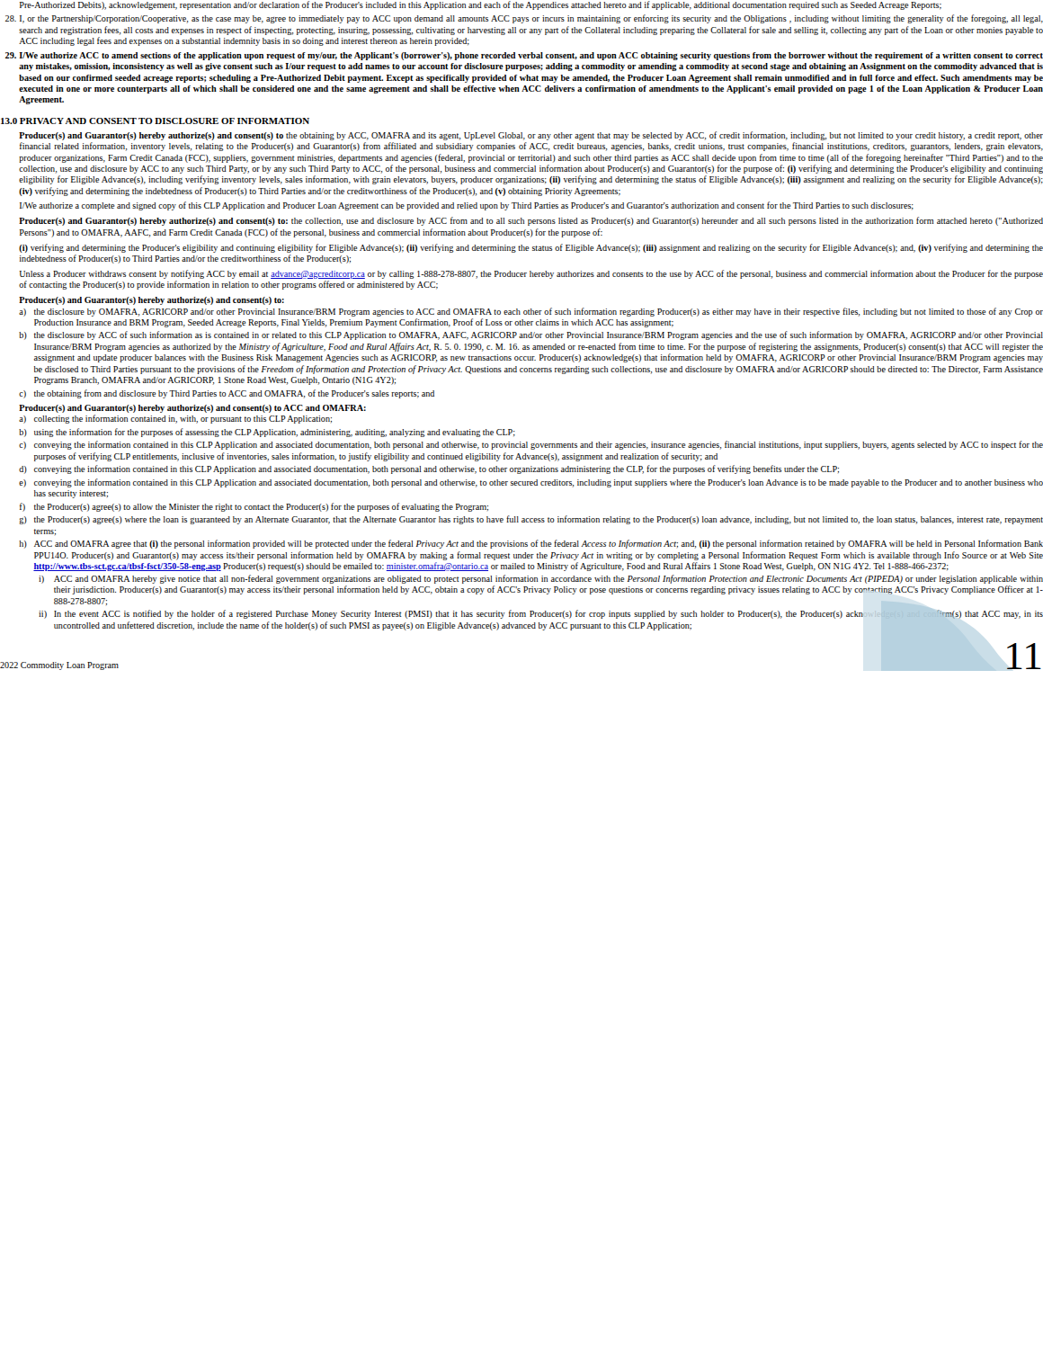Pre-Authorized Debits), acknowledgement, representation and/or declaration of the Producer's included in this Application and each of the Appendices attached hereto and if applicable, additional documentation required such as Seeded Acreage Reports;
28. I, or the Partnership/Corporation/Cooperative, as the case may be, agree to immediately pay to ACC upon demand all amounts ACC pays or incurs in maintaining or enforcing its security and the Obligations , including without limiting the generality of the foregoing, all legal, search and registration fees, all costs and expenses in respect of inspecting, protecting, insuring, possessing, cultivating or harvesting all or any part of the Collateral including preparing the Collateral for sale and selling it, collecting any part of the Loan or other monies payable to ACC including legal fees and expenses on a substantial indemnity basis in so doing and interest thereon as herein provided;
29. I/We authorize ACC to amend sections of the application upon request of my/our, the Applicant's (borrower's), phone recorded verbal consent, and upon ACC obtaining security questions from the borrower without the requirement of a written consent to correct any mistakes, omission, inconsistency as well as give consent such as I/our request to add names to our account for disclosure purposes; adding a commodity or amending a commodity at second stage and obtaining an Assignment on the commodity advanced that is based on our confirmed seeded acreage reports; scheduling a Pre-Authorized Debit payment. Except as specifically provided of what may be amended, the Producer Loan Agreement shall remain unmodified and in full force and effect. Such amendments may be executed in one or more counterparts all of which shall be considered one and the same agreement and shall be effective when ACC delivers a confirmation of amendments to the Applicant's email provided on page 1 of the Loan Application & Producer Loan Agreement.
13.0 PRIVACY AND CONSENT TO DISCLOSURE OF INFORMATION
Producer(s) and Guarantor(s) hereby authorize(s) and consent(s) to the obtaining by ACC, OMAFRA and its agent, UpLevel Global, or any other agent that may be selected by ACC, of credit information, including, but not limited to your credit history, a credit report, other financial related information, inventory levels, relating to the Producer(s) and Guarantor(s) from affiliated and subsidiary companies of ACC, credit bureaus, agencies, banks, credit unions, trust companies, financial institutions, creditors, guarantors, lenders, grain elevators, producer organizations, Farm Credit Canada (FCC), suppliers, government ministries, departments and agencies (federal, provincial or territorial) and such other third parties as ACC shall decide upon from time to time (all of the foregoing hereinafter "Third Parties") and to the collection, use and disclosure by ACC to any such Third Party, or by any such Third Party to ACC, of the personal, business and commercial information about Producer(s) and Guarantor(s) for the purpose of: (i) verifying and determining the Producer's eligibility and continuing eligibility for Eligible Advance(s), including verifying inventory levels, sales information, with grain elevators, buyers, producer organizations; (ii) verifying and determining the status of Eligible Advance(s); (iii) assignment and realizing on the security for Eligible Advance(s); (iv) verifying and determining the indebtedness of Producer(s) to Third Parties and/or the creditworthiness of the Producer(s), and (v) obtaining Priority Agreements;
I/We authorize a complete and signed copy of this CLP Application and Producer Loan Agreement can be provided and relied upon by Third Parties as Producer's and Guarantor's authorization and consent for the Third Parties to such disclosures;
Producer(s) and Guarantor(s) hereby authorize(s) and consent(s) to: the collection, use and disclosure by ACC from and to all such persons listed as Producer(s) and Guarantor(s) hereunder and all such persons listed in the authorization form attached hereto ("Authorized Persons") and to OMAFRA, AAFC, and Farm Credit Canada (FCC) of the personal, business and commercial information about Producer(s) for the purpose of:
(i) verifying and determining the Producer's eligibility and continuing eligibility for Eligible Advance(s); (ii) verifying and determining the status of Eligible Advance(s); (iii) assignment and realizing on the security for Eligible Advance(s); and, (iv) verifying and determining the indebtedness of Producer(s) to Third Parties and/or the creditworthiness of the Producer(s);
Unless a Producer withdraws consent by notifying ACC by email at advance@agcreditcorp.ca or by calling 1-888-278-8807, the Producer hereby authorizes and consents to the use by ACC of the personal, business and commercial information about the Producer for the purpose of contacting the Producer(s) to provide information in relation to other programs offered or administered by ACC;
Producer(s) and Guarantor(s) hereby authorize(s) and consent(s) to:
a) the disclosure by OMAFRA, AGRICORP and/or other Provincial Insurance/BRM Program agencies to ACC and OMAFRA to each other of such information regarding Producer(s) as either may have in their respective files, including but not limited to those of any Crop or Production Insurance and BRM Program, Seeded Acreage Reports, Final Yields, Premium Payment Confirmation, Proof of Loss or other claims in which ACC has assignment;
b) the disclosure by ACC of such information as is contained in or related to this CLP Application to OMAFRA, AAFC, AGRICORP and/or other Provincial Insurance/BRM Program agencies and the use of such information by OMAFRA, AGRICORP and/or other Provincial Insurance/BRM Program agencies as authorized by the Ministry of Agriculture, Food and Rural Affairs Act, R. 5. 0. 1990, c. M. 16. as amended or re-enacted from time to time. For the purpose of registering the assignments, Producer(s) consent(s) that ACC will register the assignment and update producer balances with the Business Risk Management Agencies such as AGRICORP, as new transactions occur. Producer(s) acknowledge(s) that information held by OMAFRA, AGRICORP or other Provincial Insurance/BRM Program agencies may be disclosed to Third Parties pursuant to the provisions of the Freedom of Information and Protection of Privacy Act. Questions and concerns regarding such collections, use and disclosure by OMAFRA and/or AGRICORP should be directed to: The Director, Farm Assistance Programs Branch, OMAFRA and/or AGRICORP, 1 Stone Road West, Guelph, Ontario (N1G 4Y2);
c) the obtaining from and disclosure by Third Parties to ACC and OMAFRA, of the Producer's sales reports; and
Producer(s) and Guarantor(s) hereby authorize(s) and consent(s) to ACC and OMAFRA:
a) collecting the information contained in, with, or pursuant to this CLP Application;
b) using the information for the purposes of assessing the CLP Application, administering, auditing, analyzing and evaluating the CLP;
c) conveying the information contained in this CLP Application and associated documentation, both personal and otherwise, to provincial governments and their agencies, insurance agencies, financial institutions, input suppliers, buyers, agents selected by ACC to inspect for the purposes of verifying CLP entitlements, inclusive of inventories, sales information, to justify eligibility and continued eligibility for Advance(s), assignment and realization of security; and
d) conveying the information contained in this CLP Application and associated documentation, both personal and otherwise, to other organizations administering the CLP, for the purposes of verifying benefits under the CLP;
e) conveying the information contained in this CLP Application and associated documentation, both personal and otherwise, to other secured creditors, including input suppliers where the Producer's loan Advance is to be made payable to the Producer and to another business who has security interest;
f) the Producer(s) agree(s) to allow the Minister the right to contact the Producer(s) for the purposes of evaluating the Program;
g) the Producer(s) agree(s) where the loan is guaranteed by an Alternate Guarantor, that the Alternate Guarantor has rights to have full access to information relating to the Producer(s) loan advance, including, but not limited to, the loan status, balances, interest rate, repayment terms;
h) ACC and OMAFRA agree that (i) the personal information provided will be protected under the federal Privacy Act and the provisions of the federal Access to Information Act; and, (ii) the personal information retained by OMAFRA will be held in Personal Information Bank PPU14O. Producer(s) and Guarantor(s) may access its/their personal information held by OMAFRA by making a formal request under the Privacy Act in writing or by completing a Personal Information Request Form which is available through Info Source or at Web Site http://www.tbs-sct.gc.ca/tbsf-fsct/350-58-eng.asp Producer(s) request(s) should be emailed to: minister.omafra@ontario.ca or mailed to Ministry of Agriculture, Food and Rural Affairs 1 Stone Road West, Guelph, ON N1G 4Y2. Tel 1-888-466-2372;
i) ACC and OMAFRA hereby give notice that all non-federal government organizations are obligated to protect personal information in accordance with the Personal Information Protection and Electronic Documents Act (PIPEDA) or under legislation applicable within their jurisdiction. Producer(s) and Guarantor(s) may access its/their personal information held by ACC, obtain a copy of ACC's Privacy Policy or pose questions or concerns regarding privacy issues relating to ACC by contacting ACC's Privacy Compliance Officer at 1-888-278-8807;
ii) In the event ACC is notified by the holder of a registered Purchase Money Security Interest (PMSI) that it has security from Producer(s) for crop inputs supplied by such holder to Producer(s), the Producer(s) acknowledge(s) and confirm(s) that ACC may, in its uncontrolled and unfettered discretion, include the name of the holder(s) of such PMSI as payee(s) on Eligible Advance(s) advanced by ACC pursuant to this CLP Application;
2022 Commodity Loan Program
11